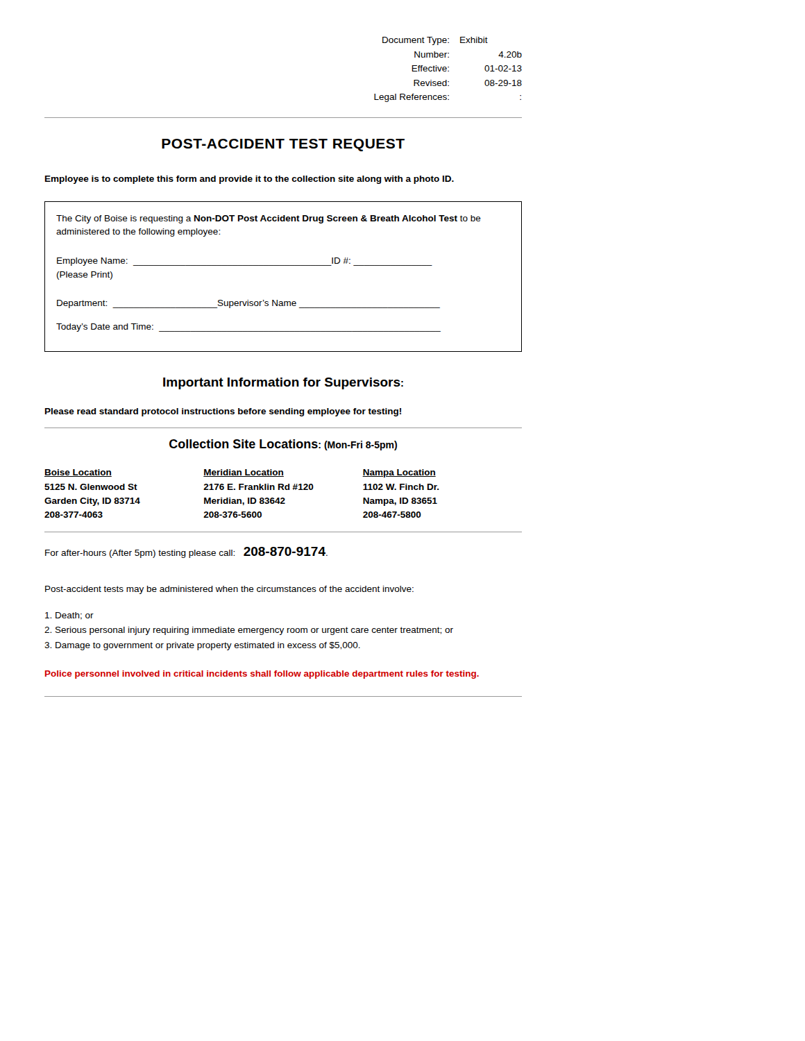| Document Type: | Exhibit |
| Number: | 4.20b |
| Effective: | 01-02-13 |
| Revised: | 08-29-18 |
| Legal References: | : |
POST-ACCIDENT TEST REQUEST
Employee is to complete this form and provide it to the collection site along with a photo ID.
The City of Boise is requesting a Non-DOT Post Accident Drug Screen & Breath Alcohol Test to be administered to the following employee:
Employee Name: ______________________________________ID #: _______________
(Please Print)
Department: ____________________Supervisor’s Name ___________________________
Today’s Date and Time: ______________________________________________________
Important Information for Supervisors:
Please read standard protocol instructions before sending employee for testing!
Collection Site Locations: (Mon-Fri 8-5pm)
| Boise Location 5125 N. Glenwood St Garden City, ID 83714 208-377-4063 | Meridian Location 2176 E. Franklin Rd #120 Meridian, ID 83642 208-376-5600 | Nampa Location 1102 W. Finch Dr. Nampa, ID 83651 208-467-5800 |
For after-hours (After 5pm) testing please call: 208-870-9174.
Post-accident tests may be administered when the circumstances of the accident involve:
1. Death; or
2. Serious personal injury requiring immediate emergency room or urgent care center treatment; or
3. Damage to government or private property estimated in excess of $5,000.
Police personnel involved in critical incidents shall follow applicable department rules for testing.